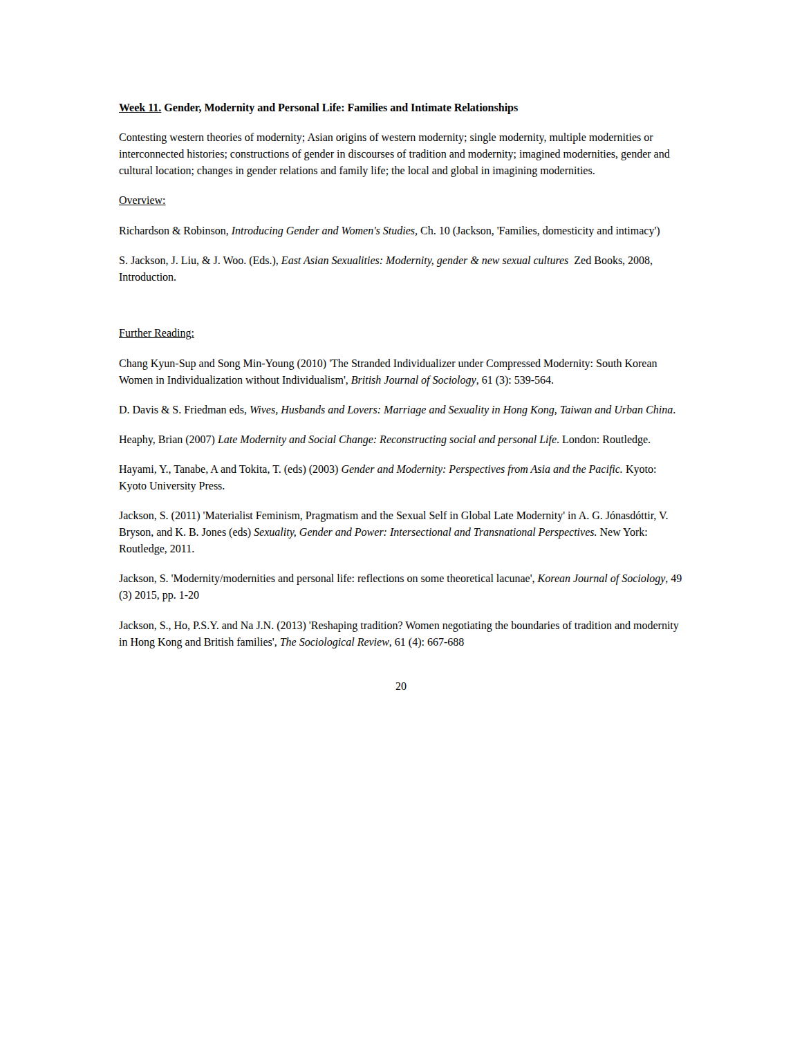Week 11. Gender, Modernity and Personal Life: Families and Intimate Relationships
Contesting western theories of modernity; Asian origins of western modernity; single modernity, multiple modernities or interconnected histories; constructions of gender in discourses of tradition and modernity; imagined modernities, gender and cultural location; changes in gender relations and family life; the local and global in imagining modernities.
Overview:
Richardson & Robinson, Introducing Gender and Women's Studies, Ch. 10 (Jackson, 'Families, domesticity and intimacy')
S. Jackson, J. Liu, & J. Woo. (Eds.), East Asian Sexualities: Modernity, gender & new sexual cultures Zed Books, 2008, Introduction.
Further Reading:
Chang Kyun-Sup and Song Min-Young (2010) 'The Stranded Individualizer under Compressed Modernity: South Korean Women in Individualization without Individualism', British Journal of Sociology, 61 (3): 539-564.
D. Davis & S. Friedman eds, Wives, Husbands and Lovers: Marriage and Sexuality in Hong Kong, Taiwan and Urban China.
Heaphy, Brian (2007) Late Modernity and Social Change: Reconstructing social and personal Life. London: Routledge.
Hayami, Y., Tanabe, A and Tokita, T. (eds) (2003) Gender and Modernity: Perspectives from Asia and the Pacific. Kyoto: Kyoto University Press.
Jackson, S. (2011) 'Materialist Feminism, Pragmatism and the Sexual Self in Global Late Modernity' in A. G. Jónasdóttir, V. Bryson, and K. B. Jones (eds) Sexuality, Gender and Power: Intersectional and Transnational Perspectives. New York: Routledge, 2011.
Jackson, S. 'Modernity/modernities and personal life: reflections on some theoretical lacunae', Korean Journal of Sociology, 49 (3) 2015, pp. 1-20
Jackson, S., Ho, P.S.Y. and Na J.N. (2013) 'Reshaping tradition? Women negotiating the boundaries of tradition and modernity in Hong Kong and British families', The Sociological Review, 61 (4): 667-688
20